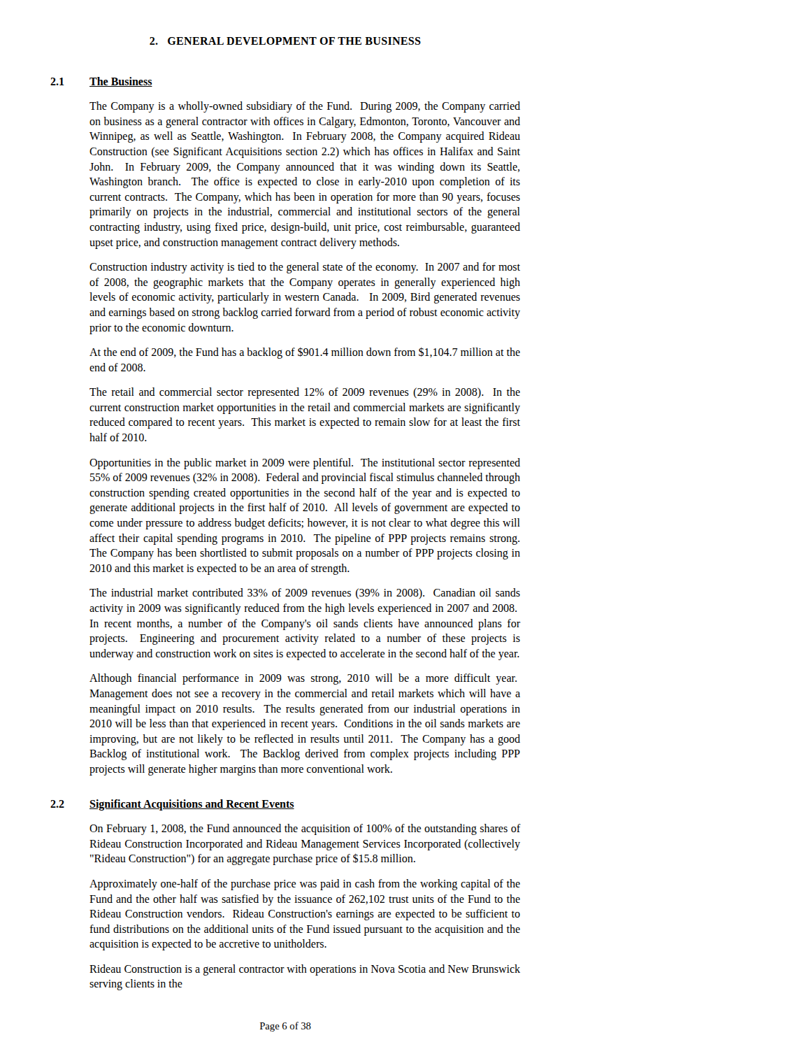2. GENERAL DEVELOPMENT OF THE BUSINESS
2.1 The Business
The Company is a wholly-owned subsidiary of the Fund. During 2009, the Company carried on business as a general contractor with offices in Calgary, Edmonton, Toronto, Vancouver and Winnipeg, as well as Seattle, Washington. In February 2008, the Company acquired Rideau Construction (see Significant Acquisitions section 2.2) which has offices in Halifax and Saint John. In February 2009, the Company announced that it was winding down its Seattle, Washington branch. The office is expected to close in early-2010 upon completion of its current contracts. The Company, which has been in operation for more than 90 years, focuses primarily on projects in the industrial, commercial and institutional sectors of the general contracting industry, using fixed price, design-build, unit price, cost reimbursable, guaranteed upset price, and construction management contract delivery methods.
Construction industry activity is tied to the general state of the economy. In 2007 and for most of 2008, the geographic markets that the Company operates in generally experienced high levels of economic activity, particularly in western Canada. In 2009, Bird generated revenues and earnings based on strong backlog carried forward from a period of robust economic activity prior to the economic downturn.
At the end of 2009, the Fund has a backlog of $901.4 million down from $1,104.7 million at the end of 2008.
The retail and commercial sector represented 12% of 2009 revenues (29% in 2008). In the current construction market opportunities in the retail and commercial markets are significantly reduced compared to recent years. This market is expected to remain slow for at least the first half of 2010.
Opportunities in the public market in 2009 were plentiful. The institutional sector represented 55% of 2009 revenues (32% in 2008). Federal and provincial fiscal stimulus channeled through construction spending created opportunities in the second half of the year and is expected to generate additional projects in the first half of 2010. All levels of government are expected to come under pressure to address budget deficits; however, it is not clear to what degree this will affect their capital spending programs in 2010. The pipeline of PPP projects remains strong. The Company has been shortlisted to submit proposals on a number of PPP projects closing in 2010 and this market is expected to be an area of strength.
The industrial market contributed 33% of 2009 revenues (39% in 2008). Canadian oil sands activity in 2009 was significantly reduced from the high levels experienced in 2007 and 2008. In recent months, a number of the Company's oil sands clients have announced plans for projects. Engineering and procurement activity related to a number of these projects is underway and construction work on sites is expected to accelerate in the second half of the year.
Although financial performance in 2009 was strong, 2010 will be a more difficult year. Management does not see a recovery in the commercial and retail markets which will have a meaningful impact on 2010 results. The results generated from our industrial operations in 2010 will be less than that experienced in recent years. Conditions in the oil sands markets are improving, but are not likely to be reflected in results until 2011. The Company has a good Backlog of institutional work. The Backlog derived from complex projects including PPP projects will generate higher margins than more conventional work.
2.2 Significant Acquisitions and Recent Events
On February 1, 2008, the Fund announced the acquisition of 100% of the outstanding shares of Rideau Construction Incorporated and Rideau Management Services Incorporated (collectively "Rideau Construction") for an aggregate purchase price of $15.8 million.
Approximately one-half of the purchase price was paid in cash from the working capital of the Fund and the other half was satisfied by the issuance of 262,102 trust units of the Fund to the Rideau Construction vendors. Rideau Construction's earnings are expected to be sufficient to fund distributions on the additional units of the Fund issued pursuant to the acquisition and the acquisition is expected to be accretive to unitholders.
Rideau Construction is a general contractor with operations in Nova Scotia and New Brunswick serving clients in the
Page 6 of 38